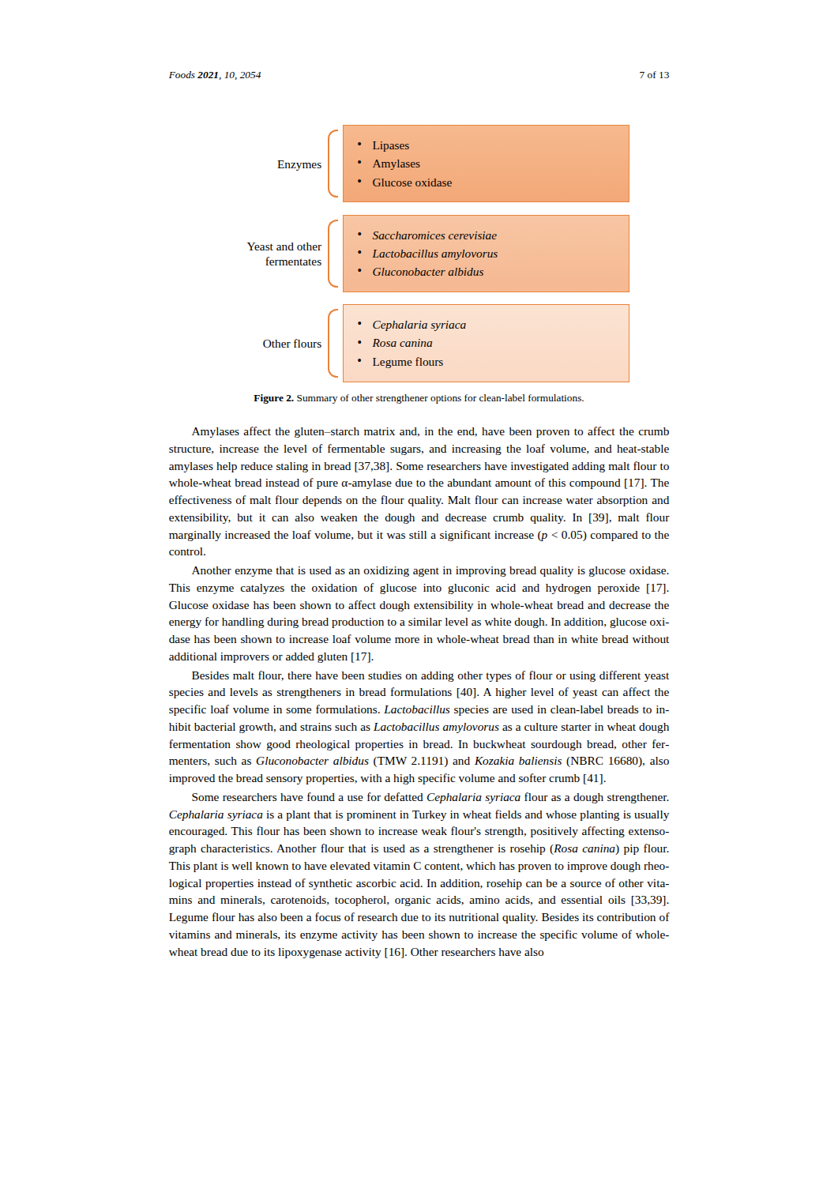Foods 2021, 10, 2054
7 of 13
Enzymes
Lipases
Amylases
Glucose oxidase
Yeast and other
fermentates
Saccharomices cerevisiae
Lactobacillus amylovorus
Gluconobacter albidus
Other flours
Cephalaria syriaca
Rosa canina
Legume flours
Figure 2. Summary of other strengthener options for clean-label formulations.
Amylases affect the gluten–starch matrix and, in the end, have been proven to affect the crumb structure, increase the level of fermentable sugars, and increasing the loaf volume, and heat-stable amylases help reduce staling in bread [37,38]. Some researchers have investigated adding malt flour to whole-wheat bread instead of pure α-amylase due to the abundant amount of this compound [17]. The effectiveness of malt flour depends on the flour quality. Malt flour can increase water absorption and extensibility, but it can also weaken the dough and decrease crumb quality. In [39], malt flour marginally increased the loaf volume, but it was still a significant increase (p < 0.05) compared to the control.
Another enzyme that is used as an oxidizing agent in improving bread quality is glucose oxidase. This enzyme catalyzes the oxidation of glucose into gluconic acid and hydrogen peroxide [17]. Glucose oxidase has been shown to affect dough extensibility in whole-wheat bread and decrease the energy for handling during bread production to a similar level as white dough. In addition, glucose oxidase has been shown to increase loaf volume more in whole-wheat bread than in white bread without additional improvers or added gluten [17].
Besides malt flour, there have been studies on adding other types of flour or using different yeast species and levels as strengtheners in bread formulations [40]. A higher level of yeast can affect the specific loaf volume in some formulations. Lactobacillus species are used in clean-label breads to inhibit bacterial growth, and strains such as Lactobacillus amylovorus as a culture starter in wheat dough fermentation show good rheological properties in bread. In buckwheat sourdough bread, other fermenters, such as Gluconobacter albidus (TMW 2.1191) and Kozakia baliensis (NBRC 16680), also improved the bread sensory properties, with a high specific volume and softer crumb [41].
Some researchers have found a use for defatted Cephalaria syriaca flour as a dough strengthener. Cephalaria syriaca is a plant that is prominent in Turkey in wheat fields and whose planting is usually encouraged. This flour has been shown to increase weak flour's strength, positively affecting extensograph characteristics. Another flour that is used as a strengthener is rosehip (Rosa canina) pip flour. This plant is well known to have elevated vitamin C content, which has proven to improve dough rheological properties instead of synthetic ascorbic acid. In addition, rosehip can be a source of other vitamins and minerals, carotenoids, tocopherol, organic acids, amino acids, and essential oils [33,39]. Legume flour has also been a focus of research due to its nutritional quality. Besides its contribution of vitamins and minerals, its enzyme activity has been shown to increase the specific volume of whole-wheat bread due to its lipoxygenase activity [16]. Other researchers have also